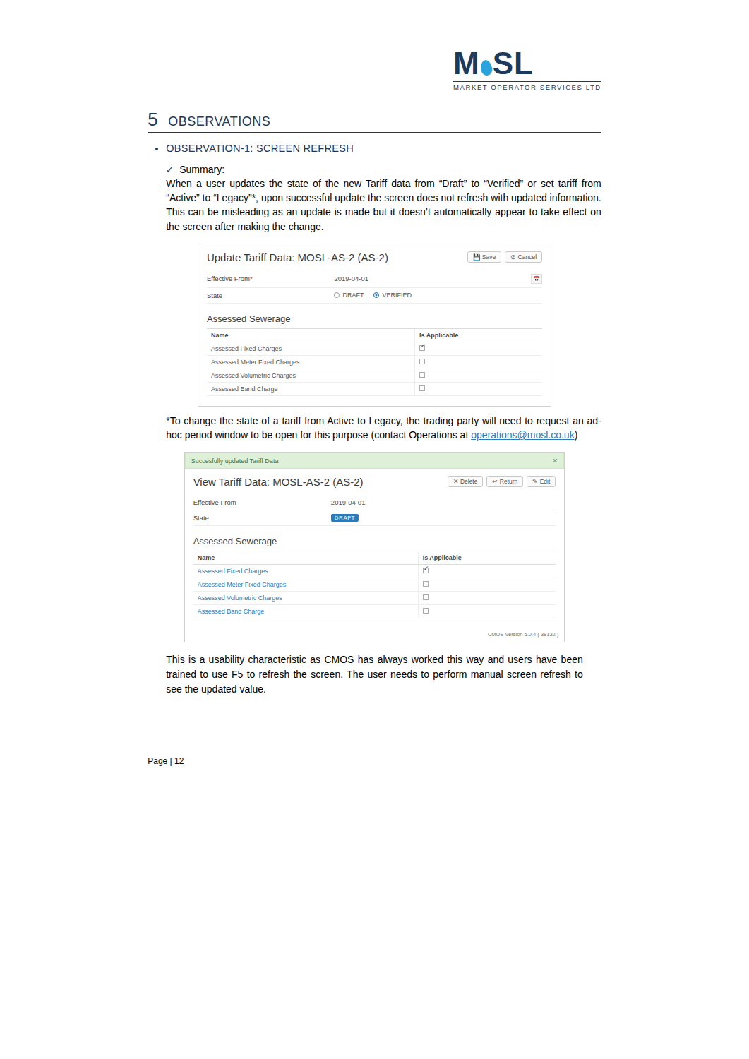M SL
MARKET OPERATOR SERVICES LTD
5 OBSERVATIONS
OBSERVATION-1: SCREEN REFRESH
✓Summary:
When a user updates the state of the new Tariff data from “Draft” to “Verified” or set tariff from “Active” to “Legacy”*, upon successful update the screen does not refresh with updated information. This can be misleading as an update is made but it doesn’t automatically appear to take effect on the screen after making the change.
Update Tariff Data: MOSL-AS-2 (AS-2)
💾 Save ⊘ Cancel
Effective From*
2019-04-01 📅
State
DRAFT VERIFIED
Assessed Sewerage
| Name | Is Applicable |
| --- | --- |
| Assessed Fixed Charges | |
| Assessed Meter Fixed Charges | |
| Assessed Volumetric Charges | |
| Assessed Band Charge | |
*To change the state of a tariff from Active to Legacy, the trading party will need to request an ad-hoc period window to be open for this purpose (contact Operations at operations@mosl.co.uk)
Succesfully updated Tariff Data ✕
View Tariff Data: MOSL-AS-2 (AS-2)
✕ Delete ↩ Return ✎ Edit
Effective From
2019-04-01
State
DRAFT
Assessed Sewerage
| Name | Is Applicable |
| --- | --- |
| Assessed Fixed Charges | |
| Assessed Meter Fixed Charges | |
| Assessed Volumetric Charges | |
| Assessed Band Charge | |
CMOS Version 5.0.4 ( 38132 )
This is a usability characteristic as CMOS has always worked this way and users have been trained to use F5 to refresh the screen. The user needs to perform manual screen refresh to see the updated value.
Page | 12